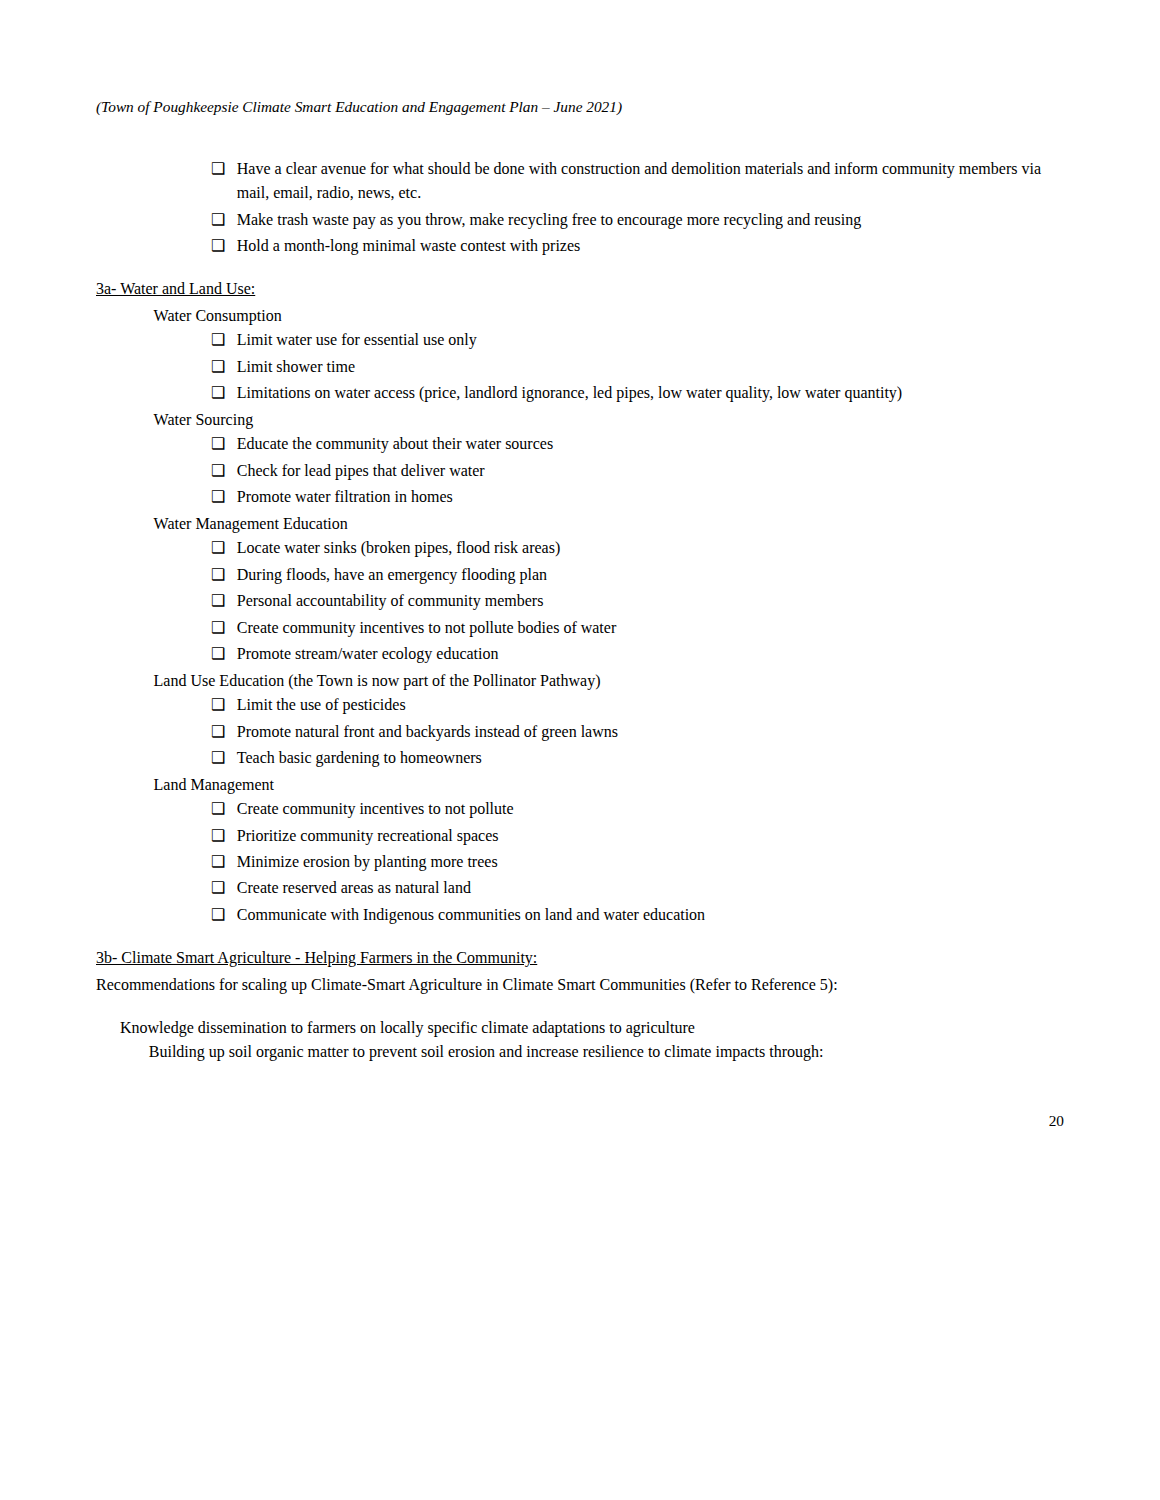(Town of Poughkeepsie Climate Smart Education and Engagement Plan – June 2021)
Have a clear avenue for what should be done with construction and demolition materials and inform community members via mail, email, radio, news, etc.
Make trash waste pay as you throw, make recycling free to encourage more recycling and reusing
Hold a month-long minimal waste contest with prizes
3a- Water and Land Use:
Water Consumption
Limit water use for essential use only
Limit shower time
Limitations on water access (price, landlord ignorance, led pipes, low water quality, low water quantity)
Water Sourcing
Educate the community about their water sources
Check for lead pipes that deliver water
Promote water filtration in homes
Water Management Education
Locate water sinks (broken pipes, flood risk areas)
During floods, have an emergency flooding plan
Personal accountability of community members
Create community incentives to not pollute bodies of water
Promote stream/water ecology education
Land Use Education (the Town is now part of the Pollinator Pathway)
Limit the use of pesticides
Promote natural front and backyards instead of green lawns
Teach basic gardening to homeowners
Land Management
Create community incentives to not pollute
Prioritize community recreational spaces
Minimize erosion by planting more trees
Create reserved areas as natural land
Communicate with Indigenous communities on land and water education
3b- Climate Smart Agriculture - Helping Farmers in the Community:
Recommendations for scaling up Climate-Smart Agriculture in Climate Smart Communities (Refer to Reference 5):
Knowledge dissemination to farmers on locally specific climate adaptations to agriculture
Building up soil organic matter to prevent soil erosion and increase resilience to climate impacts through:
20